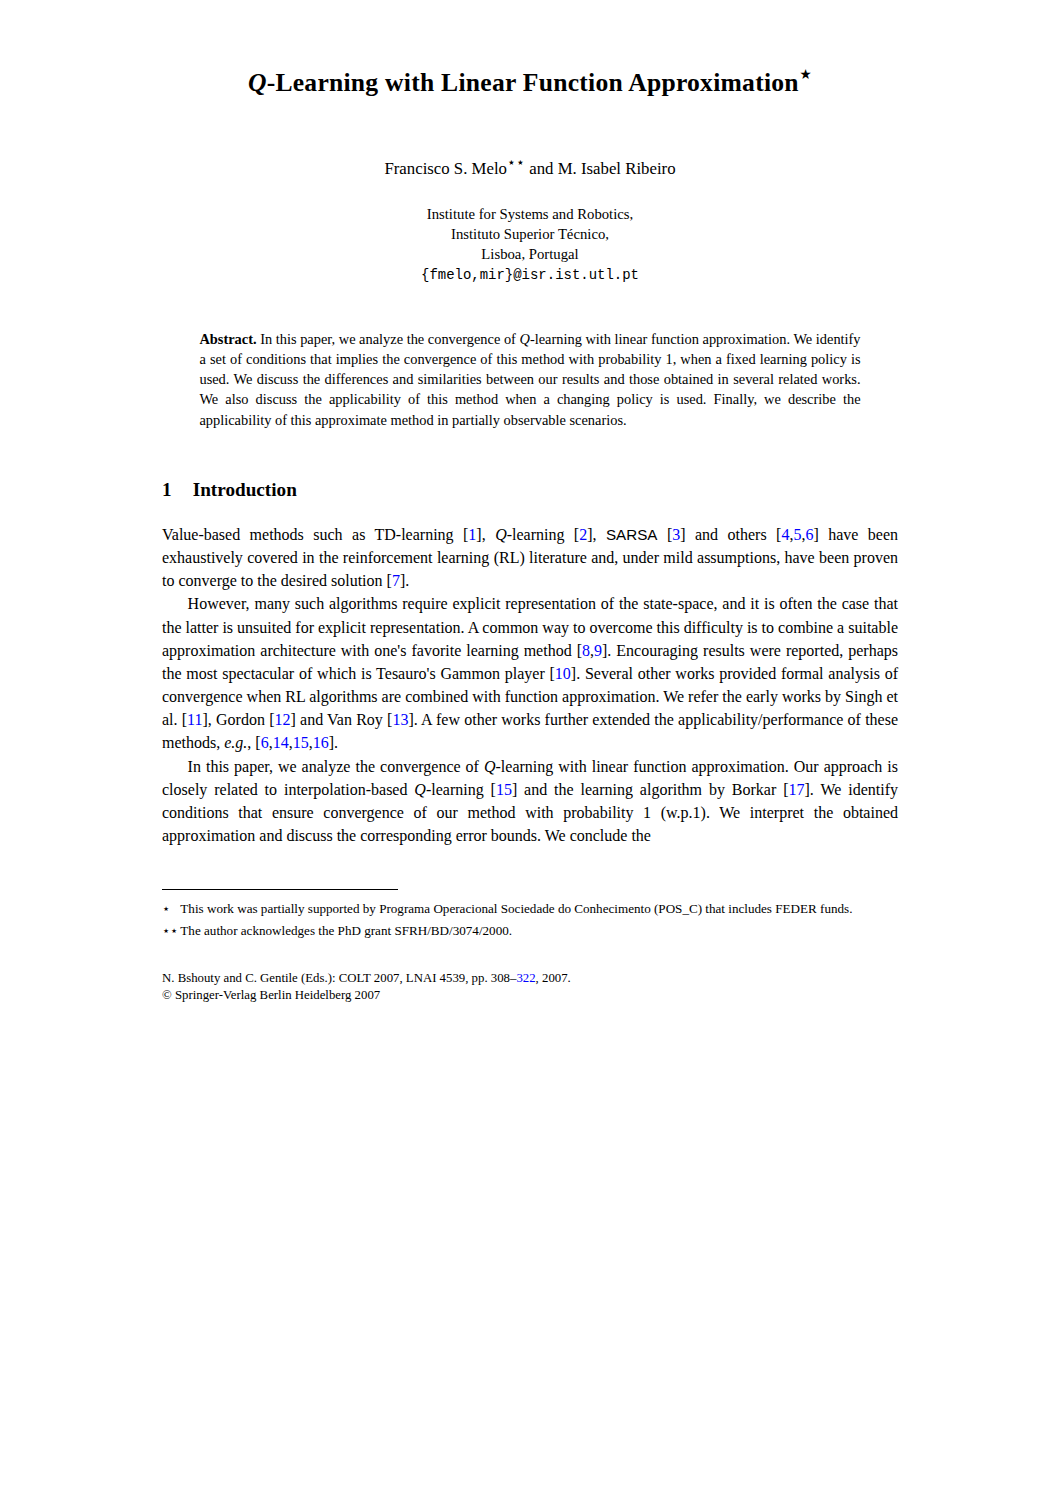Q-Learning with Linear Function Approximation⋆
Francisco S. Melo⋆⋆ and M. Isabel Ribeiro
Institute for Systems and Robotics,
Instituto Superior Técnico,
Lisboa, Portugal
{fmelo,mir}@isr.ist.utl.pt
Abstract. In this paper, we analyze the convergence of Q-learning with linear function approximation. We identify a set of conditions that implies the convergence of this method with probability 1, when a fixed learning policy is used. We discuss the differences and similarities between our results and those obtained in several related works. We also discuss the applicability of this method when a changing policy is used. Finally, we describe the applicability of this approximate method in partially observable scenarios.
1 Introduction
Value-based methods such as TD-learning [1], Q-learning [2], SARSA [3] and others [4,5,6] have been exhaustively covered in the reinforcement learning (RL) literature and, under mild assumptions, have been proven to converge to the desired solution [7].
However, many such algorithms require explicit representation of the state-space, and it is often the case that the latter is unsuited for explicit representation. A common way to overcome this difficulty is to combine a suitable approximation architecture with one's favorite learning method [8,9]. Encouraging results were reported, perhaps the most spectacular of which is Tesauro's Gammon player [10]. Several other works provided formal analysis of convergence when RL algorithms are combined with function approximation. We refer the early works by Singh et al. [11], Gordon [12] and Van Roy [13]. A few other works further extended the applicability/performance of these methods, e.g., [6,14,15,16].
In this paper, we analyze the convergence of Q-learning with linear function approximation. Our approach is closely related to interpolation-based Q-learning [15] and the learning algorithm by Borkar [17]. We identify conditions that ensure convergence of our method with probability 1 (w.p.1). We interpret the obtained approximation and discuss the corresponding error bounds. We conclude the
⋆ This work was partially supported by Programa Operacional Sociedade do Conhecimento (POS_C) that includes FEDER funds.
⋆⋆ The author acknowledges the PhD grant SFRH/BD/3074/2000.
N. Bshouty and C. Gentile (Eds.): COLT 2007, LNAI 4539, pp. 308–322, 2007.
© Springer-Verlag Berlin Heidelberg 2007